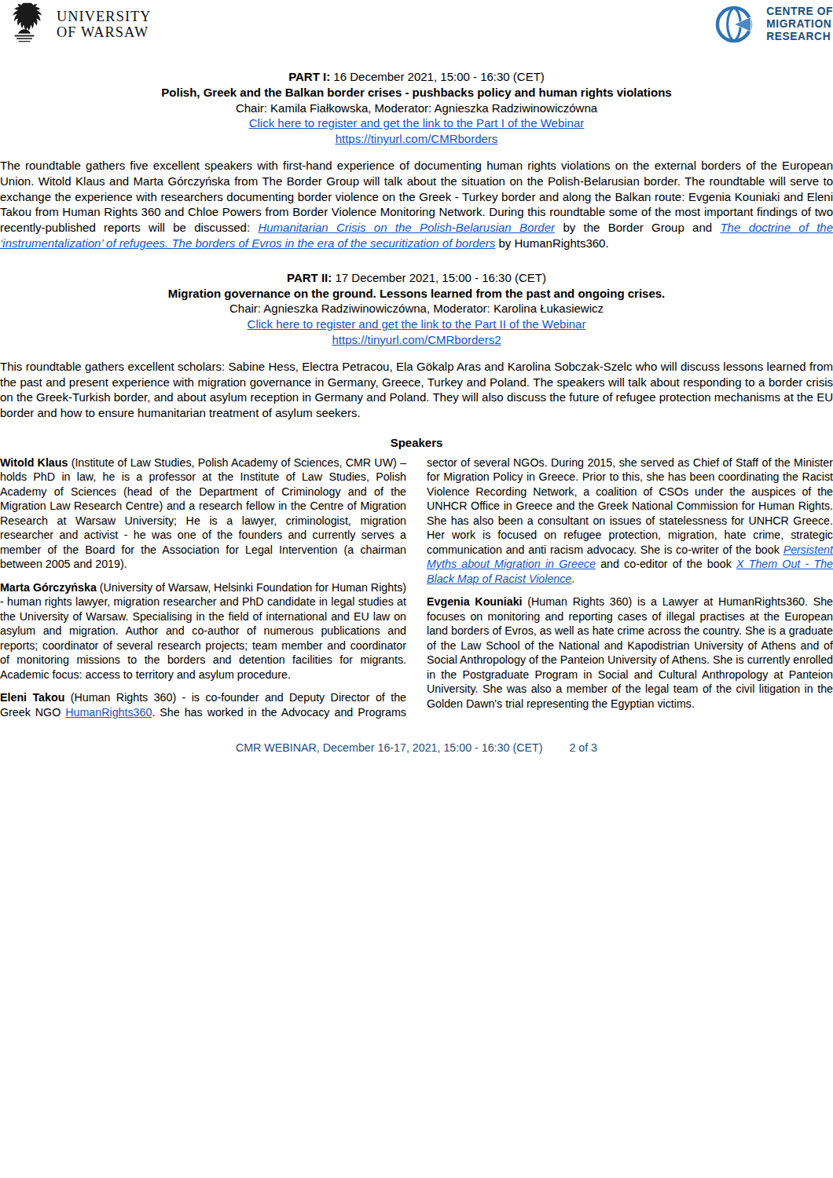University
of Warsaw
Centre of
Migration
Research
PART I: 16 December 2021, 15:00 - 16:30 (CET)
Polish, Greek and the Balkan border crises - pushbacks policy and human rights violations
Chair: Kamila Fiałkowska, Moderator: Agnieszka Radziwinowiczówna
Click here to register and get the link to the Part I of the Webinar
https://tinyurl.com/CMRborders
The roundtable gathers five excellent speakers with first-hand experience of documenting human rights violations on the external borders of the European Union. Witold Klaus and Marta Górczyńska from The Border Group will talk about the situation on the Polish-Belarusian border. The roundtable will serve to exchange the experience with researchers documenting border violence on the Greek - Turkey border and along the Balkan route: Evgenia Kouniaki and Eleni Takou from Human Rights 360 and Chloe Powers from Border Violence Monitoring Network. During this roundtable some of the most important findings of two recently-published reports will be discussed: Humanitarian Crisis on the Polish-Belarusian Border by the Border Group and The doctrine of the ‘instrumentalization’ of refugees. The borders of Evros in the era of the securitization of borders by HumanRights360.
PART II: 17 December 2021, 15:00 - 16:30 (CET)
Migration governance on the ground. Lessons learned from the past and ongoing crises.
Chair: Agnieszka Radziwinowiczówna, Moderator: Karolina Łukasiewicz
Click here to register and get the link to the Part II of the Webinar
https://tinyurl.com/CMRborders2
This roundtable gathers excellent scholars: Sabine Hess, Electra Petracou, Ela Gökalp Aras and Karolina Sobczak-Szelc who will discuss lessons learned from the past and present experience with migration governance in Germany, Greece, Turkey and Poland. The speakers will talk about responding to a border crisis on the Greek-Turkish border, and about asylum reception in Germany and Poland. They will also discuss the future of refugee protection mechanisms at the EU border and how to ensure humanitarian treatment of asylum seekers.
Speakers
Witold Klaus (Institute of Law Studies, Polish Academy of Sciences, CMR UW) – holds PhD in law, he is a professor at the Institute of Law Studies, Polish Academy of Sciences (head of the Department of Criminology and of the Migration Law Research Centre) and a research fellow in the Centre of Migration Research at Warsaw University; He is a lawyer, criminologist, migration researcher and activist - he was one of the founders and currently serves a member of the Board for the Association for Legal Intervention (a chairman between 2005 and 2019).
Marta Górczyńska (University of Warsaw, Helsinki Foundation for Human Rights) - human rights lawyer, migration researcher and PhD candidate in legal studies at the University of Warsaw. Specialising in the field of international and EU law on asylum and migration. Author and co-author of numerous publications and reports; coordinator of several research projects; team member and coordinator of monitoring missions to the borders and detention facilities for migrants. Academic focus: access to territory and asylum procedure.
Eleni Takou (Human Rights 360) - is co-founder and Deputy Director of the Greek NGO HumanRights360. She has worked in the Advocacy and Programs sector of several NGOs. During 2015, she served as Chief of Staff of the Minister for Migration Policy in Greece. Prior to this, she has been coordinating the Racist Violence Recording Network, a coalition of CSOs under the auspices of the UNHCR Office in Greece and the Greek National Commission for Human Rights. She has also been a consultant on issues of statelessness for UNHCR Greece. Her work is focused on refugee protection, migration, hate crime, strategic communication and anti racism advocacy. She is co-writer of the book Persistent Myths about Migration in Greece and co-editor of the book X Them Out - The Black Map of Racist Violence.
Evgenia Kouniaki (Human Rights 360) is a Lawyer at HumanRights360. She focuses on monitoring and reporting cases of illegal practises at the European land borders of Evros, as well as hate crime across the country. She is a graduate of the Law School of the National and Kapodistrian University of Athens and of Social Anthropology of the Panteion University of Athens. She is currently enrolled in the Postgraduate Program in Social and Cultural Anthropology at Panteion University. She was also a member of the legal team of the civil litigation in the Golden Dawn's trial representing the Egyptian victims.
CMR WEBINAR, December 16-17, 2021, 15:00 - 16:30 (CET)2 of 3